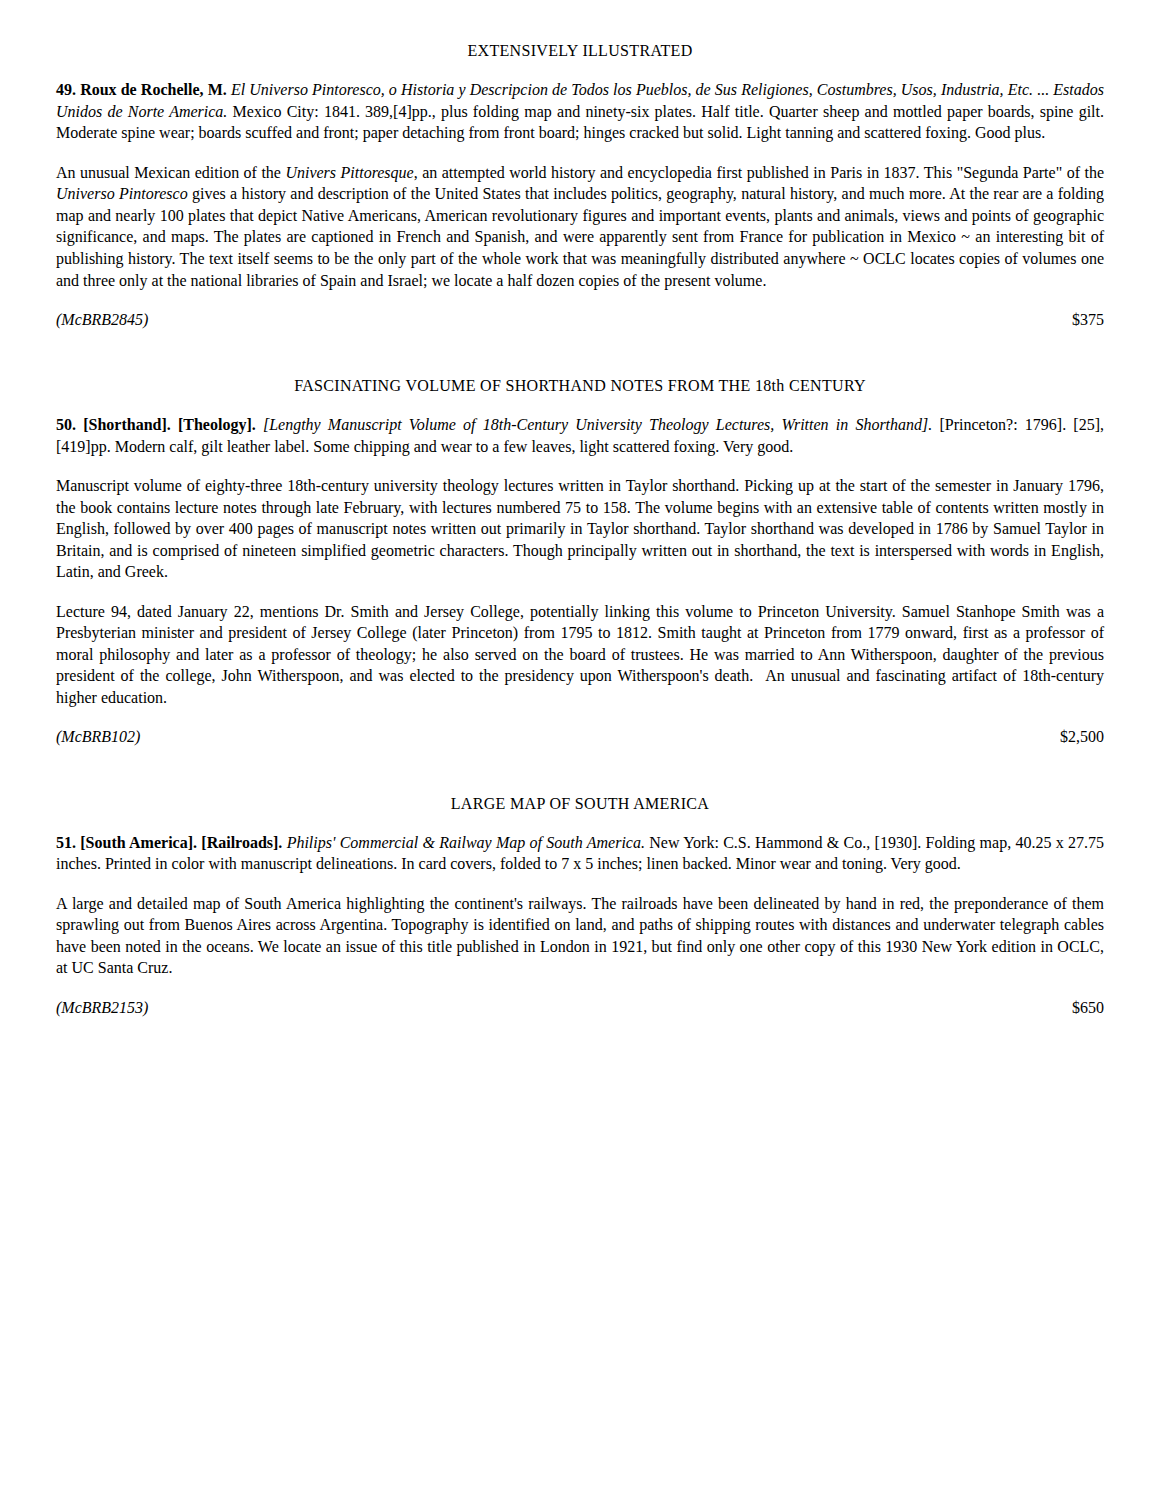EXTENSIVELY ILLUSTRATED
49. Roux de Rochelle, M. El Universo Pintoresco, o Historia y Descripcion de Todos los Pueblos, de Sus Religiones, Costumbres, Usos, Industria, Etc. ... Estados Unidos de Norte America. Mexico City: 1841. 389,[4]pp., plus folding map and ninety-six plates. Half title. Quarter sheep and mottled paper boards, spine gilt. Moderate spine wear; boards scuffed and front; paper detaching from front board; hinges cracked but solid. Light tanning and scattered foxing. Good plus.
An unusual Mexican edition of the Univers Pittoresque, an attempted world history and encyclopedia first published in Paris in 1837. This "Segunda Parte" of the Universo Pintoresco gives a history and description of the United States that includes politics, geography, natural history, and much more. At the rear are a folding map and nearly 100 plates that depict Native Americans, American revolutionary figures and important events, plants and animals, views and points of geographic significance, and maps. The plates are captioned in French and Spanish, and were apparently sent from France for publication in Mexico ~ an interesting bit of publishing history. The text itself seems to be the only part of the whole work that was meaningfully distributed anywhere ~ OCLC locates copies of volumes one and three only at the national libraries of Spain and Israel; we locate a half dozen copies of the present volume.
(McBRB2845) $375
FASCINATING VOLUME OF SHORTHAND NOTES FROM THE 18th CENTURY
50. [Shorthand]. [Theology]. [Lengthy Manuscript Volume of 18th-Century University Theology Lectures, Written in Shorthand]. [Princeton?: 1796]. [25],[419]pp. Modern calf, gilt leather label. Some chipping and wear to a few leaves, light scattered foxing. Very good.
Manuscript volume of eighty-three 18th-century university theology lectures written in Taylor shorthand. Picking up at the start of the semester in January 1796, the book contains lecture notes through late February, with lectures numbered 75 to 158. The volume begins with an extensive table of contents written mostly in English, followed by over 400 pages of manuscript notes written out primarily in Taylor shorthand. Taylor shorthand was developed in 1786 by Samuel Taylor in Britain, and is comprised of nineteen simplified geometric characters. Though principally written out in shorthand, the text is interspersed with words in English, Latin, and Greek.
Lecture 94, dated January 22, mentions Dr. Smith and Jersey College, potentially linking this volume to Princeton University. Samuel Stanhope Smith was a Presbyterian minister and president of Jersey College (later Princeton) from 1795 to 1812. Smith taught at Princeton from 1779 onward, first as a professor of moral philosophy and later as a professor of theology; he also served on the board of trustees. He was married to Ann Witherspoon, daughter of the previous president of the college, John Witherspoon, and was elected to the presidency upon Witherspoon's death. An unusual and fascinating artifact of 18th-century higher education.
(McBRB102) $2,500
LARGE MAP OF SOUTH AMERICA
51. [South America]. [Railroads]. Philips' Commercial & Railway Map of South America. New York: C.S. Hammond & Co., [1930]. Folding map, 40.25 x 27.75 inches. Printed in color with manuscript delineations. In card covers, folded to 7 x 5 inches; linen backed. Minor wear and toning. Very good.
A large and detailed map of South America highlighting the continent's railways. The railroads have been delineated by hand in red, the preponderance of them sprawling out from Buenos Aires across Argentina. Topography is identified on land, and paths of shipping routes with distances and underwater telegraph cables have been noted in the oceans. We locate an issue of this title published in London in 1921, but find only one other copy of this 1930 New York edition in OCLC, at UC Santa Cruz.
(McBRB2153) $650